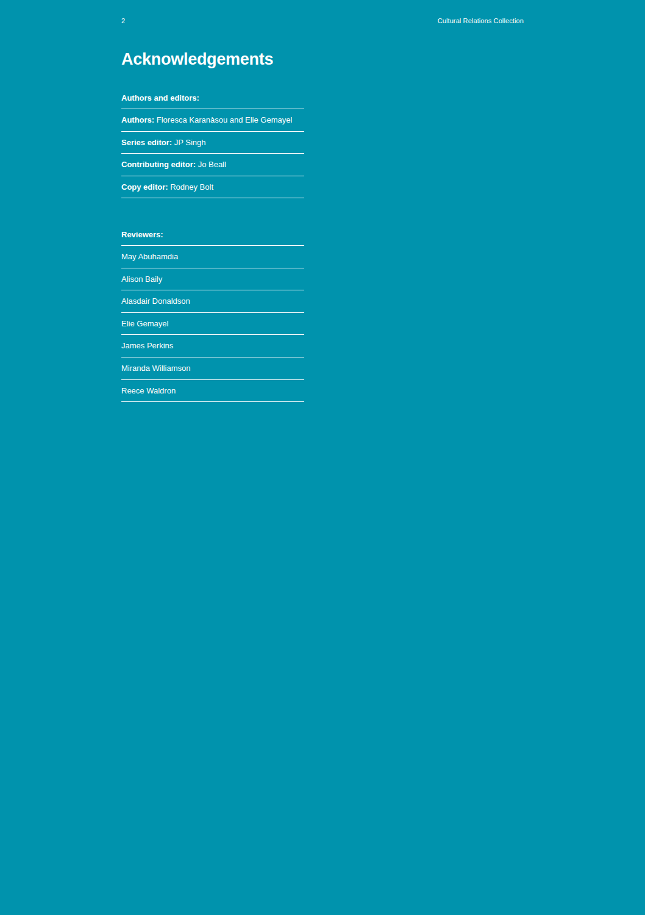2 Cultural Relations Collection
Acknowledgements
Authors and editors:
Authors: Floresca Karanàsou and Elie Gemayel
Series editor: JP Singh
Contributing editor: Jo Beall
Copy editor: Rodney Bolt
Reviewers:
May Abuhamdia
Alison Baily
Alasdair Donaldson
Elie Gemayel
James Perkins
Miranda Williamson
Reece Waldron